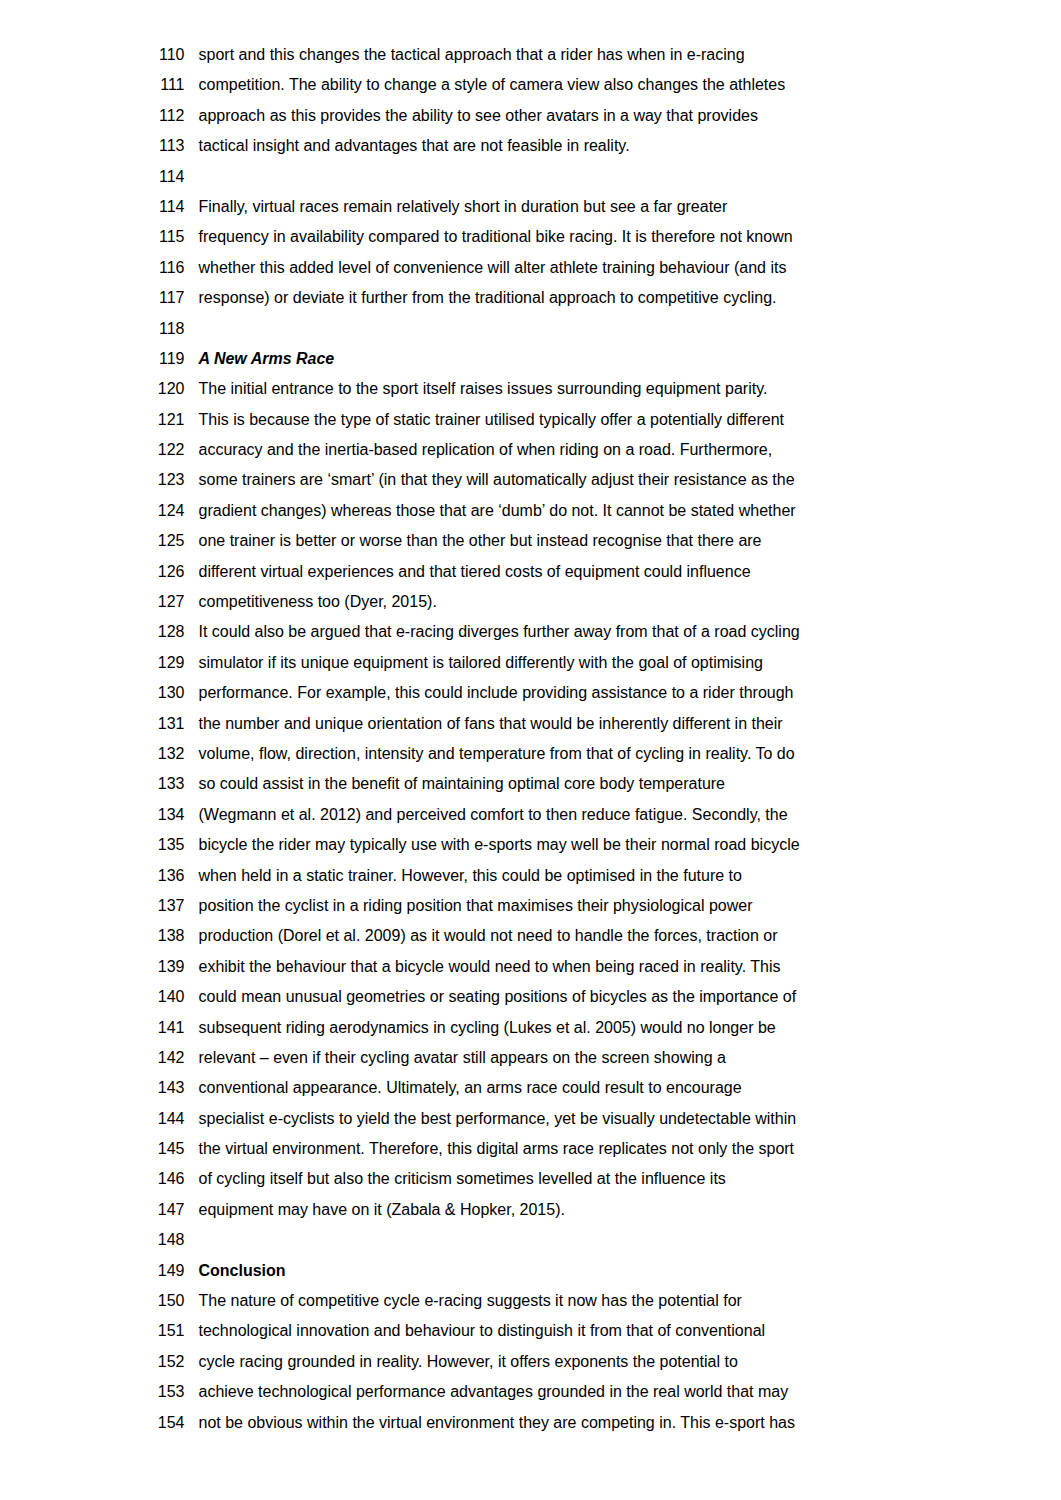sport and this changes the tactical approach that a rider has when in e-racing
competition. The ability to change a style of camera view also changes the athletes
approach as this provides the ability to see other avatars in a way that provides
tactical insight and advantages that are not feasible in reality.
Finally, virtual races remain relatively short in duration but see a far greater
frequency in availability compared to traditional bike racing. It is therefore not known
whether this added level of convenience will alter athlete training behaviour (and its
response) or deviate it further from the traditional approach to competitive cycling.
A New Arms Race
The initial entrance to the sport itself raises issues surrounding equipment parity.
This is because the type of static trainer utilised typically offer a potentially different
accuracy and the inertia-based replication of when riding on a road. Furthermore,
some trainers are ‘smart’ (in that they will automatically adjust their resistance as the
gradient changes) whereas those that are ‘dumb’ do not. It cannot be stated whether
one trainer is better or worse than the other but instead recognise that there are
different virtual experiences and that tiered costs of equipment could influence
competitiveness too (Dyer, 2015).
It could also be argued that e-racing diverges further away from that of a road cycling
simulator if its unique equipment is tailored differently with the goal of optimising
performance. For example, this could include providing assistance to a rider through
the number and unique orientation of fans that would be inherently different in their
volume, flow, direction, intensity and temperature from that of cycling in reality. To do
so could assist in the benefit of maintaining optimal core body temperature
(Wegmann et al. 2012) and perceived comfort to then reduce fatigue. Secondly, the
bicycle the rider may typically use with e-sports may well be their normal road bicycle
when held in a static trainer. However, this could be optimised in the future to
position the cyclist in a riding position that maximises their physiological power
production (Dorel et al. 2009) as it would not need to handle the forces, traction or
exhibit the behaviour that a bicycle would need to when being raced in reality. This
could mean unusual geometries or seating positions of bicycles as the importance of
subsequent riding aerodynamics in cycling (Lukes et al. 2005) would no longer be
relevant – even if their cycling avatar still appears on the screen showing a
conventional appearance. Ultimately, an arms race could result to encourage
specialist e-cyclists to yield the best performance, yet be visually undetectable within
the virtual environment. Therefore, this digital arms race replicates not only the sport
of cycling itself but also the criticism sometimes levelled at the influence its
equipment may have on it (Zabala & Hopker, 2015).
Conclusion
The nature of competitive cycle e-racing suggests it now has the potential for
technological innovation and behaviour to distinguish it from that of conventional
cycle racing grounded in reality. However, it offers exponents the potential to
achieve technological performance advantages grounded in the real world that may
not be obvious within the virtual environment they are competing in. This e-sport has